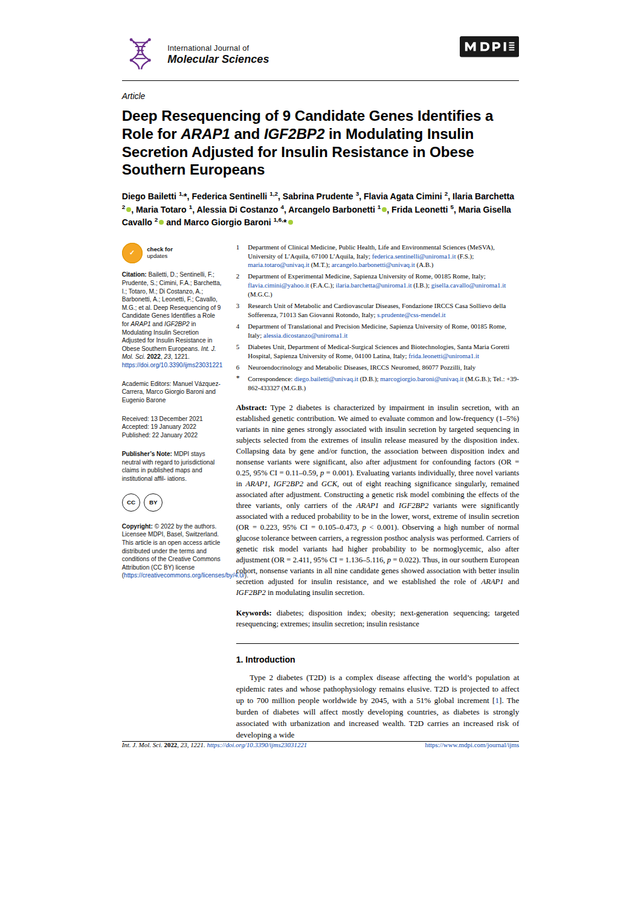International Journal of
Molecular Sciences
Article
Deep Resequencing of 9 Candidate Genes Identifies a Role for ARAP1 and IGF2BP2 in Modulating Insulin Secretion Adjusted for Insulin Resistance in Obese Southern Europeans
Diego Bailetti 1,*, Federica Sentinelli 1,2, Sabrina Prudente 3, Flavia Agata Cimini 2, Ilaria Barchetta 2 , Maria Totaro 1, Alessia Di Costanzo 4, Arcangelo Barbonetti 1 , Frida Leonetti 5, Maria Gisella Cavallo 2 and Marco Giorgio Baroni 1,6,*
✓
check for updates
Citation: Bailetti, D.; Sentinelli, F.; Prudente, S.; Cimini, F.A.; Barchetta, I.; Totaro, M.; Di Costanzo, A.; Barbonetti, A.; Leonetti, F.; Cavallo, M.G.; et al. Deep Resequencing of 9 Candidate Genes Identifies a Role for ARAP1 and IGF2BP2 in Modulating Insulin Secretion Adjusted for Insulin Resistance in Obese Southern Europeans. Int. J. Mol. Sci. 2022, 23, 1221. https://doi.org/10.3390/ijms23031221
Academic Editors: Manuel Vázquez-Carrera, Marco Giorgio Baroni and Eugenio Barone
Received: 13 December 2021
Accepted: 19 January 2022
Published: 22 January 2022
Publisher’s Note: MDPI stays neutral with regard to jurisdictional claims in published maps and institutional affil- iations.
CC
BY
Copyright: © 2022 by the authors. Licensee MDPI, Basel, Switzerland. This article is an open access article distributed under the terms and conditions of the Creative Commons Attribution (CC BY) license (https://creativecommons.org/licenses/by/4.0/).
1 Department of Clinical Medicine, Public Health, Life and Environmental Sciences (MeSVA), University of L’Aquila, 67100 L’Aquila, Italy; federica.sentinelli@uniroma1.it (F.S.); maria.totaro@univaq.it (M.T.); arcangelo.barbonetti@univaq.it (A.B.)
2 Department of Experimental Medicine, Sapienza University of Rome, 00185 Rome, Italy; flavia.cimini@yahoo.it (F.A.C.); ilaria.barchetta@uniroma1.it (I.B.); gisella.cavallo@uniroma1.it (M.G.C.)
3 Research Unit of Metabolic and Cardiovascular Diseases, Fondazione IRCCS Casa Sollievo della Sofferenza, 71013 San Giovanni Rotondo, Italy; s.prudente@css-mendel.it
4 Department of Translational and Precision Medicine, Sapienza University of Rome, 00185 Rome, Italy; alessia.dicostanzo@uniroma1.it
5 Diabetes Unit, Department of Medical-Surgical Sciences and Biotechnologies, Santa Maria Goretti Hospital, Sapienza University of Rome, 04100 Latina, Italy; frida.leonetti@uniroma1.it
6 Neuroendocrinology and Metabolic Diseases, IRCCS Neuromed, 86077 Pozzilli, Italy
*Correspondence: diego.bailetti@univaq.it (D.B.); marcogiorgio.baroni@univaq.it (M.G.B.); Tel.: +39-862-433327 (M.G.B.)
Abstract: Type 2 diabetes is characterized by impairment in insulin secretion, with an established genetic contribution. We aimed to evaluate common and low-frequency (1–5%) variants in nine genes strongly associated with insulin secretion by targeted sequencing in subjects selected from the extremes of insulin release measured by the disposition index. Collapsing data by gene and/or function, the association between disposition index and nonsense variants were significant, also after adjustment for confounding factors (OR = 0.25, 95% CI = 0.11–0.59, p = 0.001). Evaluating variants individually, three novel variants in ARAP1, IGF2BP2 and GCK, out of eight reaching significance singularly, remained associated after adjustment. Constructing a genetic risk model combining the effects of the three variants, only carriers of the ARAP1 and IGF2BP2 variants were significantly associated with a reduced probability to be in the lower, worst, extreme of insulin secretion (OR = 0.223, 95% CI = 0.105–0.473, p < 0.001). Observing a high number of normal glucose tolerance between carriers, a regression posthoc analysis was performed. Carriers of genetic risk model variants had higher probability to be normoglycemic, also after adjustment (OR = 2.411, 95% CI = 1.136–5.116, p = 0.022). Thus, in our southern European cohort, nonsense variants in all nine candidate genes showed association with better insulin secretion adjusted for insulin resistance, and we established the role of ARAP1 and IGF2BP2 in modulating insulin secretion.
Keywords: diabetes; disposition index; obesity; next-generation sequencing; targeted resequencing; extremes; insulin secretion; insulin resistance
1. Introduction
Type 2 diabetes (T2D) is a complex disease affecting the world’s population at epidemic rates and whose pathophysiology remains elusive. T2D is projected to affect up to 700 million people worldwide by 2045, with a 51% global increment [1]. The burden of diabetes will affect mostly developing countries, as diabetes is strongly associated with urbanization and increased wealth. T2D carries an increased risk of developing a wide
Int. J. Mol. Sci. 2022, 23, 1221. https://doi.org/10.3390/ijms23031221
https://www.mdpi.com/journal/ijms